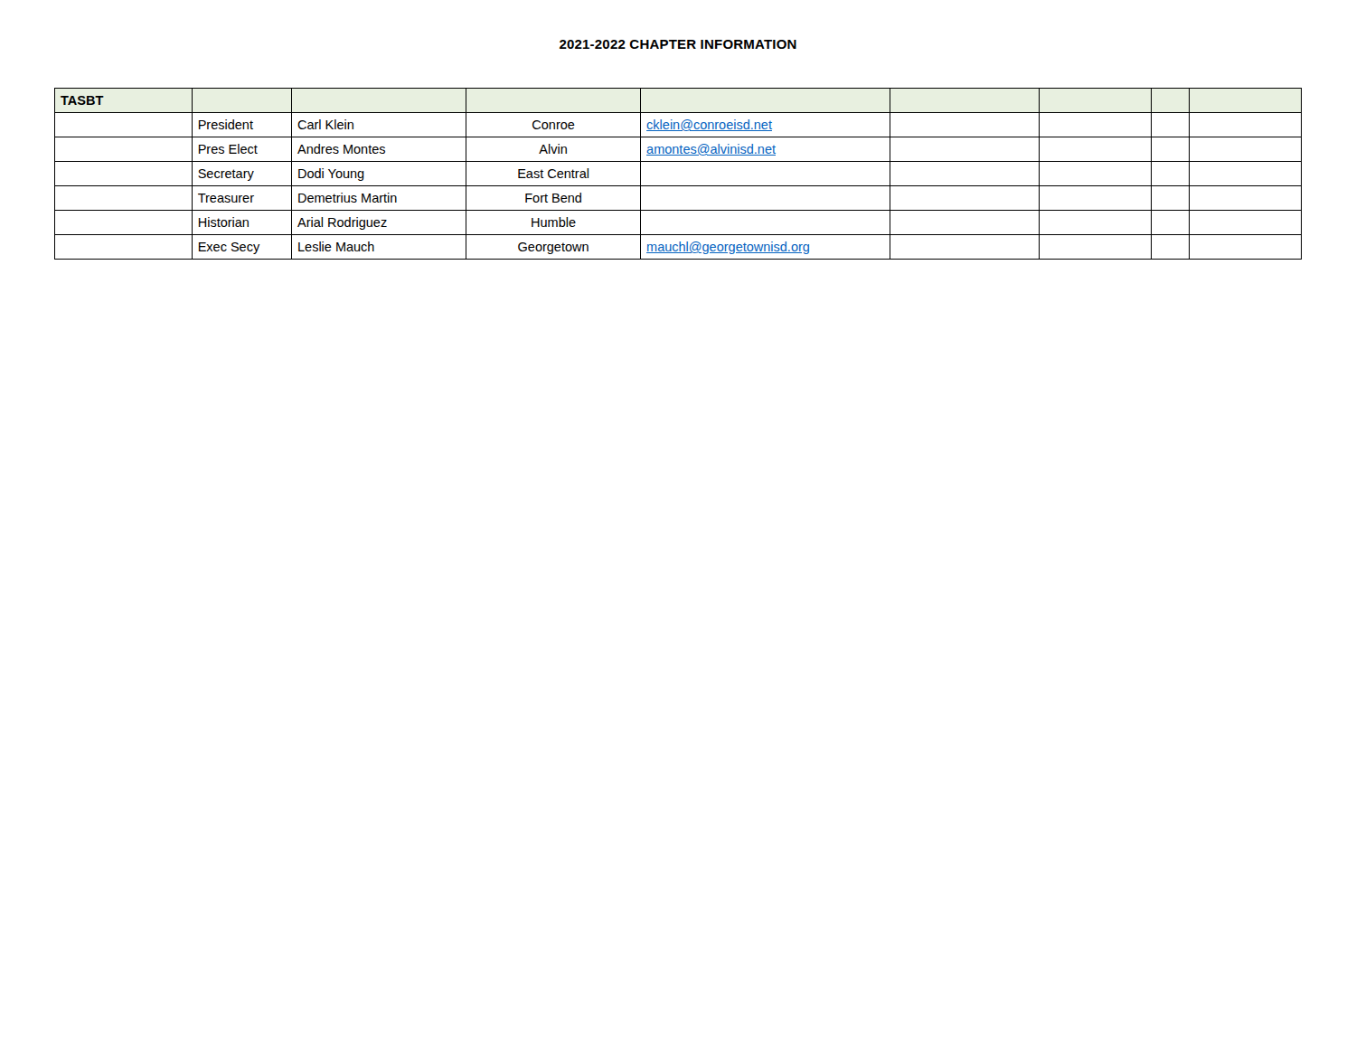2021-2022 CHAPTER INFORMATION
| TASBT | | | | | | | | |
| | President | Carl Klein | Conroe | cklein@conroeisd.net | | | | |
| | Pres Elect | Andres Montes | Alvin | amontes@alvinisd.net | | | | |
| | Secretary | Dodi Young | East Central | | | | | |
| | Treasurer | Demetrius Martin | Fort Bend | | | | | |
| | Historian | Arial Rodriguez | Humble | | | | | |
| | Exec Secy | Leslie Mauch | Georgetown | mauchl@georgetownisd.org | | | | |